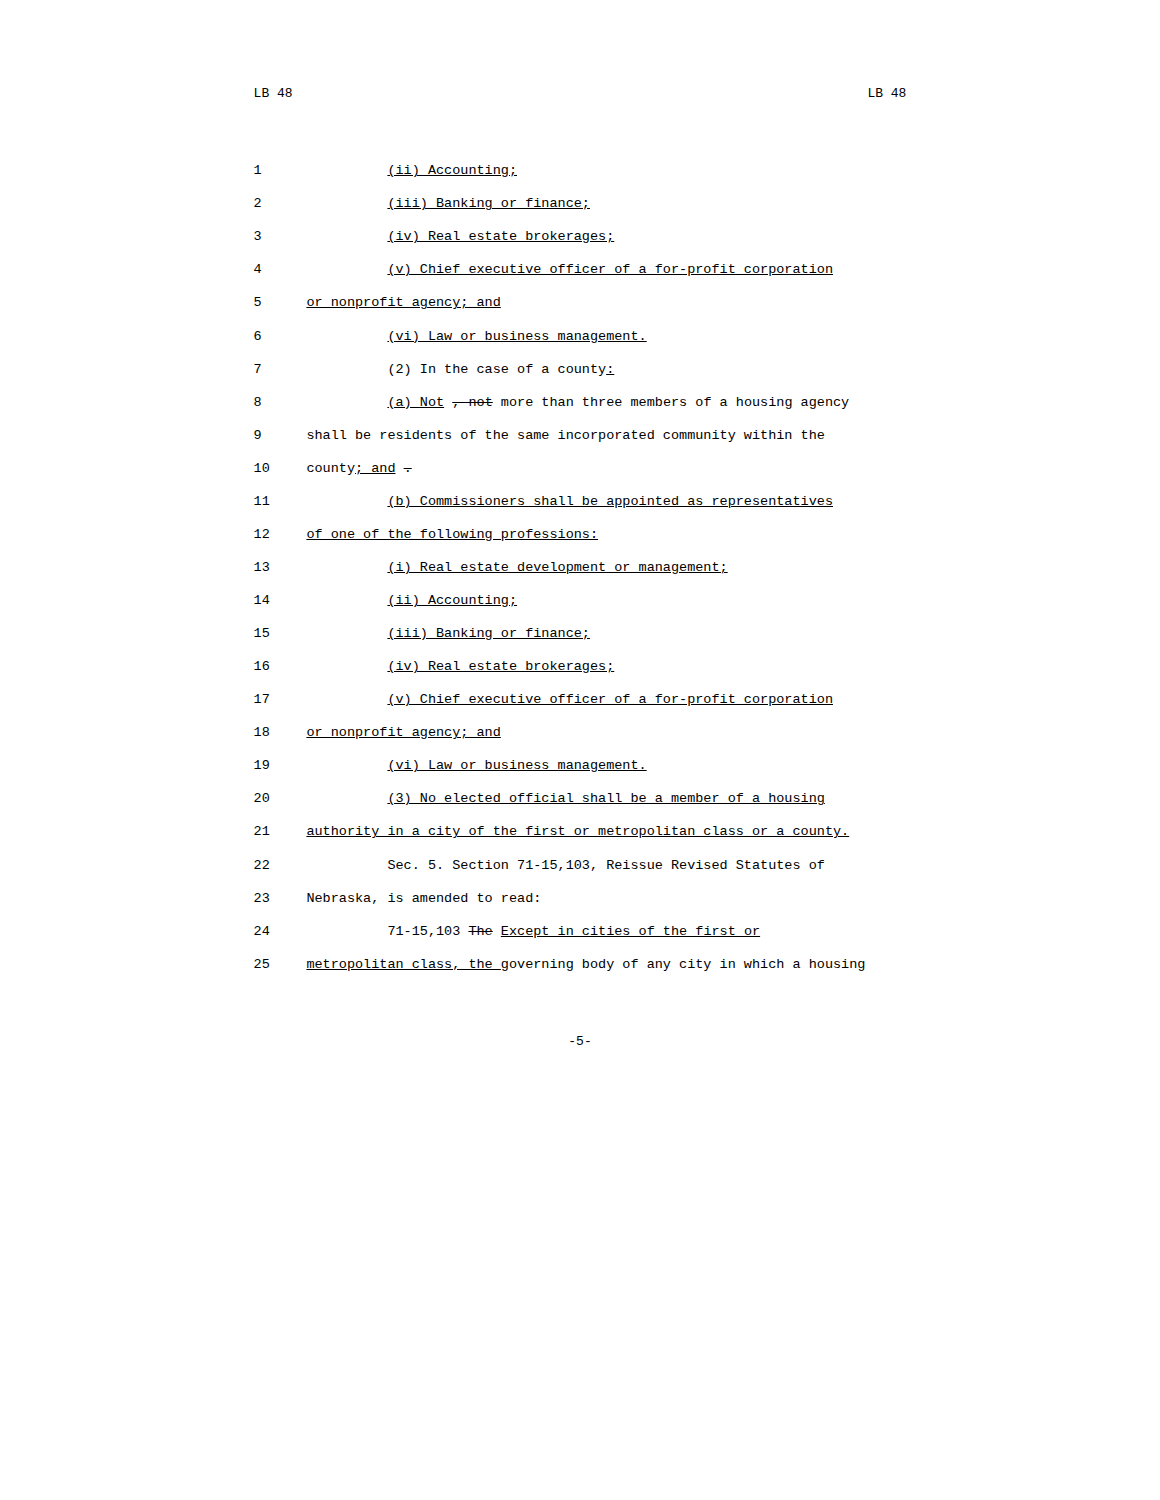LB 48 LB 48
| 1 | (ii) Accounting; |
| 2 | (iii) Banking or finance; |
| 3 | (iv) Real estate brokerages; |
| 4 | (v) Chief executive officer of a for-profit corporation |
| 5 | or nonprofit agency; and |
| 6 | (vi) Law or business management. |
| 7 | (2) In the case of a county : |
| 8 | (a) Not , not more than three members of a housing agency |
| 9 | shall be residents of the same incorporated community within the |
| 10 | county ; and . |
| 11 | (b) Commissioners shall be appointed as representatives |
| 12 | of one of the following professions: |
| 13 | (i) Real estate development or management; |
| 14 | (ii) Accounting; |
| 15 | (iii) Banking or finance; |
| 16 | (iv) Real estate brokerages; |
| 17 | (v) Chief executive officer of a for-profit corporation |
| 18 | or nonprofit agency; and |
| 19 | (vi) Law or business management. |
| 20 | (3) No elected official shall be a member of a housing |
| 21 | authority in a city of the first or metropolitan class or a county. |
| 22 | Sec. 5. Section 71-15,103, Reissue Revised Statutes of |
| 23 | Nebraska, is amended to read: |
| 24 | 71-15,103 The Except in cities of the first or |
| 25 | metropolitan class, the governing body of any city in which a housing |
-5-